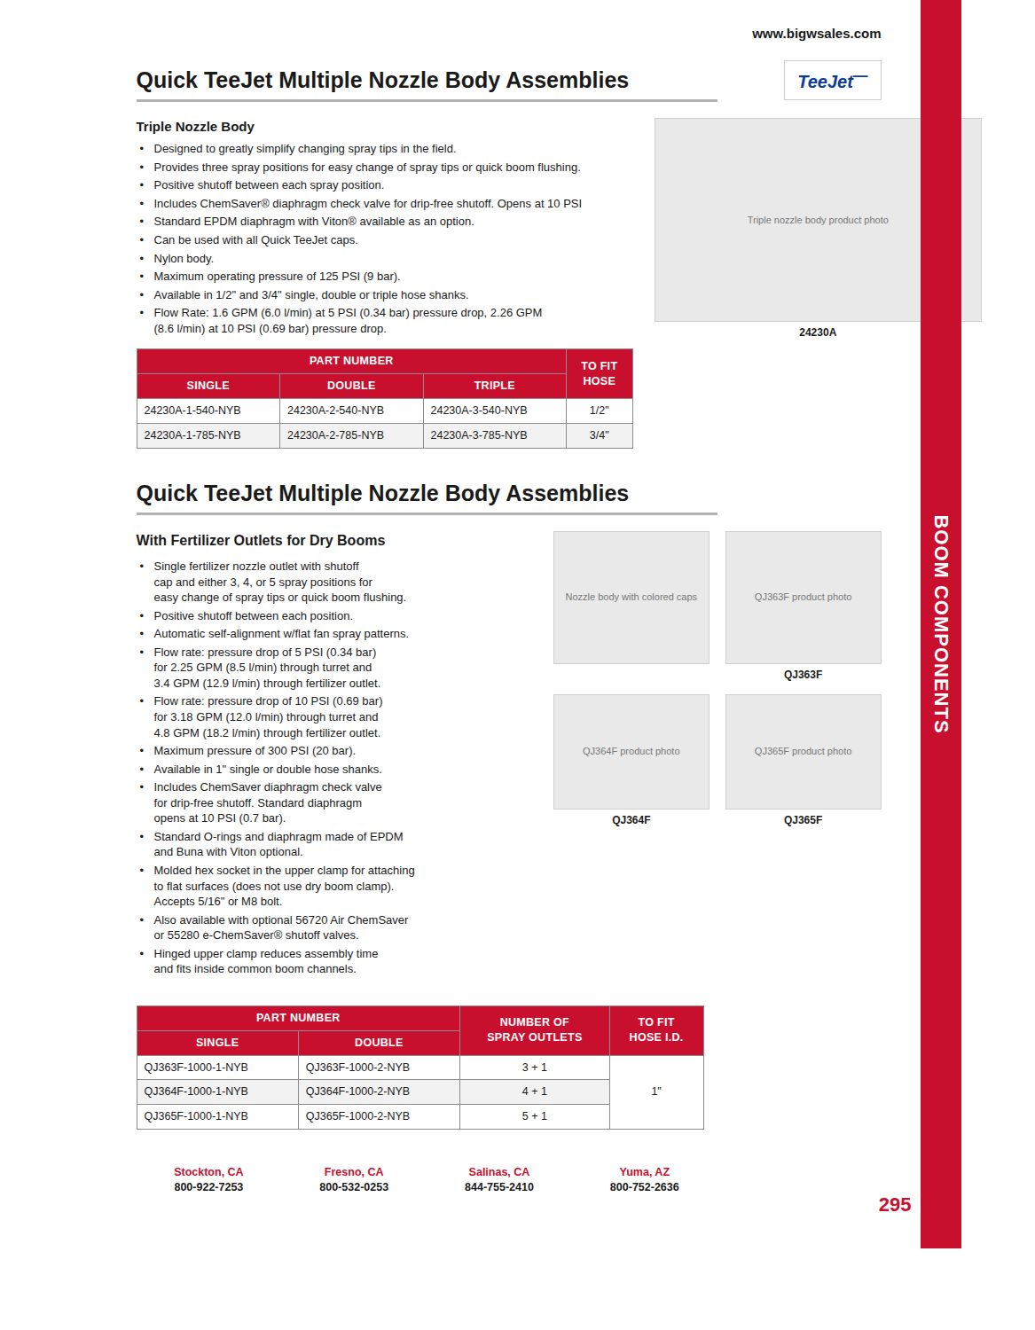BOOM COMPONENTS
295
www.bigwsales.com
TeeJet—
Quick TeeJet Multiple Nozzle Body Assemblies
Triple Nozzle Body
Designed to greatly simplify changing spray tips in the field.
Provides three spray positions for easy change of spray tips or quick boom flushing.
Positive shutoff between each spray position.
Includes ChemSaver® diaphragm check valve for drip-free shutoff. Opens at 10 PSI
Standard EPDM diaphragm with Viton® available as an option.
Can be used with all Quick TeeJet caps.
Nylon body.
Maximum operating pressure of 125 PSI (9 bar).
Available in 1/2" and 3/4" single, double or triple hose shanks.
Flow Rate: 1.6 GPM (6.0 l/min) at 5 PSI (0.34 bar) pressure drop, 2.26 GPM (8.6 l/min) at 10 PSI (0.69 bar) pressure drop.
| PART NUMBER | TO FIT HOSE |
| --- | --- |
| SINGLE | DOUBLE | TRIPLE |
| 24230A-1-540-NYB | 24230A-2-540-NYB | 24230A-3-540-NYB | 1/2" |
| 24230A-1-785-NYB | 24230A-2-785-NYB | 24230A-3-785-NYB | 3/4" |
Triple nozzle body product photo
24230A
Quick TeeJet Multiple Nozzle Body Assemblies
With Fertilizer Outlets for Dry Booms
Single fertilizer nozzle outlet with shutoff cap and either 3, 4, or 5 spray positions for easy change of spray tips or quick boom flushing.
Positive shutoff between each position.
Automatic self-alignment w/flat fan spray patterns.
Flow rate: pressure drop of 5 PSI (0.34 bar) for 2.25 GPM (8.5 l/min) through turret and 3.4 GPM (12.9 l/min) through fertilizer outlet.
Flow rate: pressure drop of 10 PSI (0.69 bar) for 3.18 GPM (12.0 l/min) through turret and 4.8 GPM (18.2 l/min) through fertilizer outlet.
Maximum pressure of 300 PSI (20 bar).
Available in 1" single or double hose shanks.
Includes ChemSaver diaphragm check valve for drip-free shutoff. Standard diaphragm opens at 10 PSI (0.7 bar).
Standard O-rings and diaphragm made of EPDM and Buna with Viton optional.
Molded hex socket in the upper clamp for attaching to flat surfaces (does not use dry boom clamp). Accepts 5/16" or M8 bolt.
Also available with optional 56720 Air ChemSaver or 55280 e-ChemSaver® shutoff valves.
Hinged upper clamp reduces assembly time and fits inside common boom channels.
Nozzle body with colored caps
QJ363F product photo
QJ363F
QJ364F product photo
QJ364F
QJ365F product photo
QJ365F
| PART NUMBER | NUMBER OF SPRAY OUTLETS | TO FIT HOSE I.D. |
| --- | --- | --- |
| SINGLE | DOUBLE |
| QJ363F-1000-1-NYB | QJ363F-1000-2-NYB | 3 + 1 | 1" |
| QJ364F-1000-1-NYB | QJ364F-1000-2-NYB | 4 + 1 |
| QJ365F-1000-1-NYB | QJ365F-1000-2-NYB | 5 + 1 |
Stockton, CA
800-922-7253
Fresno, CA
800-532-0253
Salinas, CA
844-755-2410
Yuma, AZ
800-752-2636